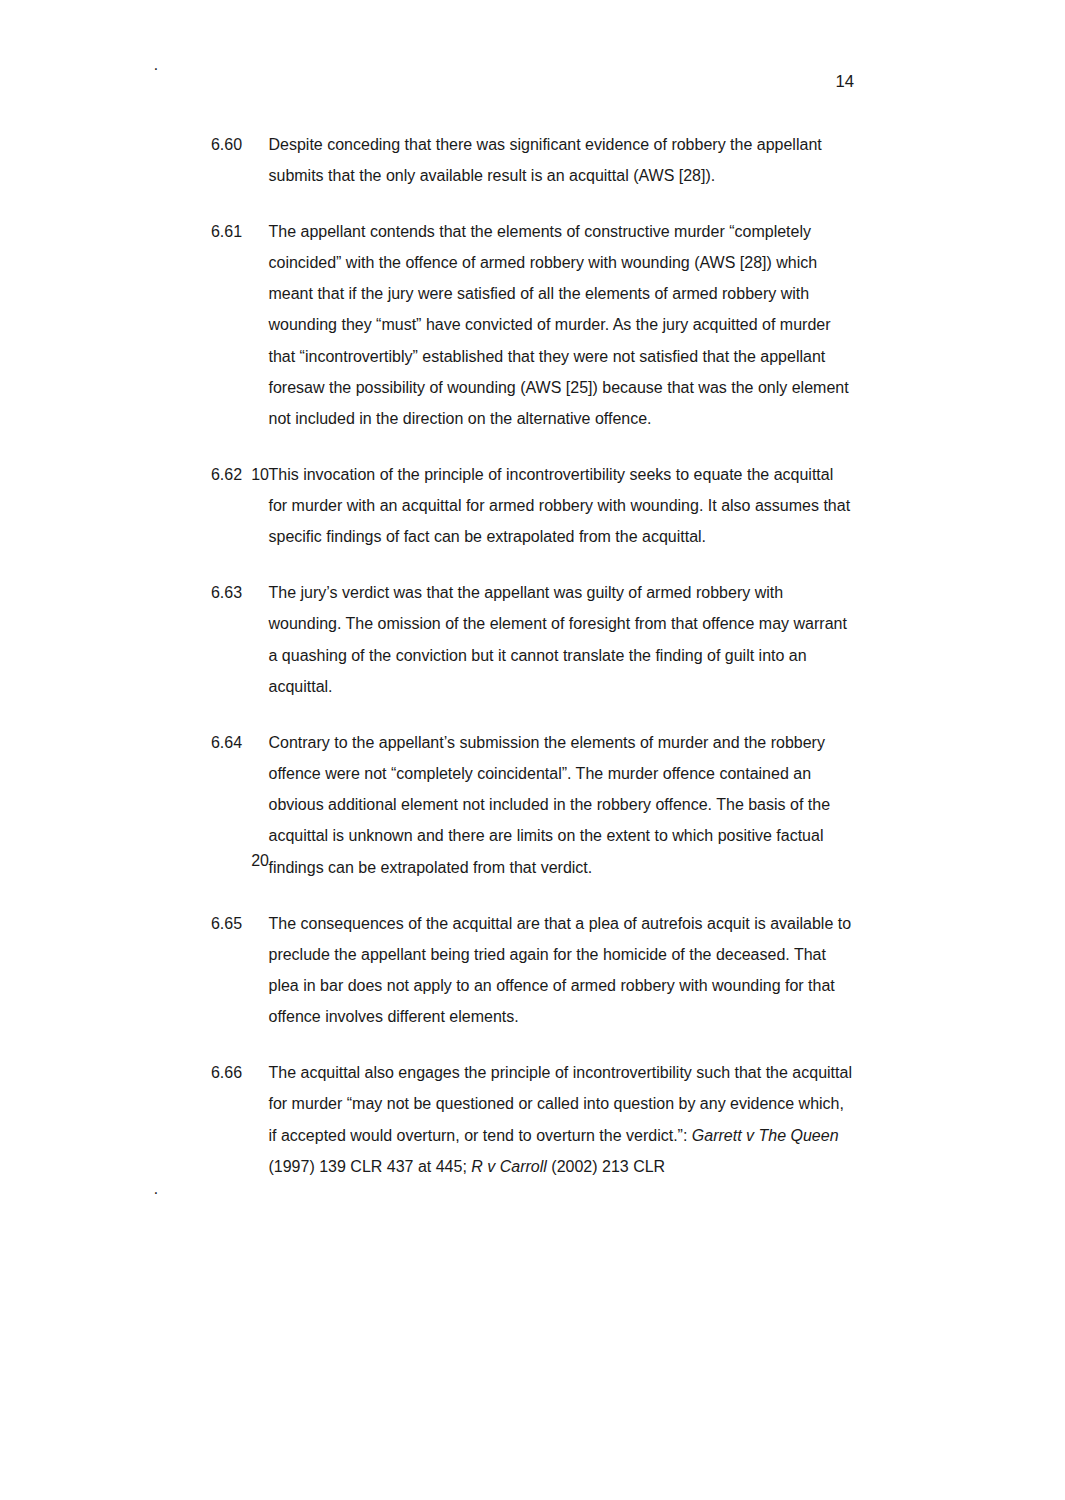·
14
6.60
Despite conceding that there was significant evidence of robbery the appellant submits that the only available result is an acquittal (AWS [28]).
6.61
The appellant contends that the elements of constructive murder “completely coincided” with the offence of armed robbery with wounding (AWS [28]) which meant that if the jury were satisfied of all the elements of armed robbery with wounding they “must” have convicted of murder. As the jury acquitted of murder that “incontrovertibly” established that they were not satisfied that the appellant foresaw the possibility of wounding (AWS [25]) because that was the only element not included in the direction on the alternative offence.
10
6.62
This invocation of the principle of incontrovertibility seeks to equate the acquittal for murder with an acquittal for armed robbery with wounding. It also assumes that specific findings of fact can be extrapolated from the acquittal.
6.63
The jury’s verdict was that the appellant was guilty of armed robbery with wounding. The omission of the element of foresight from that offence may warrant a quashing of the conviction but it cannot translate the finding of guilt into an acquittal.
6.64
Contrary to the appellant’s submission the elements of murder and the robbery offence were not “completely coincidental”. The murder offence contained an obvious additional element not included in the robbery offence. The basis of the acquittal is unknown and there are limits on the extent to which positive factual findings can be extrapolated from that verdict.
20
6.65
The consequences of the acquittal are that a plea of autrefois acquit is available to preclude the appellant being tried again for the homicide of the deceased. That plea in bar does not apply to an offence of armed robbery with wounding for that offence involves different elements.
6.66
The acquittal also engages the principle of incontrovertibility such that the acquittal for murder “may not be questioned or called into question by any evidence which, if accepted would overturn, or tend to overturn the verdict.”: Garrett v The Queen (1997) 139 CLR 437 at 445; R v Carroll (2002) 213 CLR
·